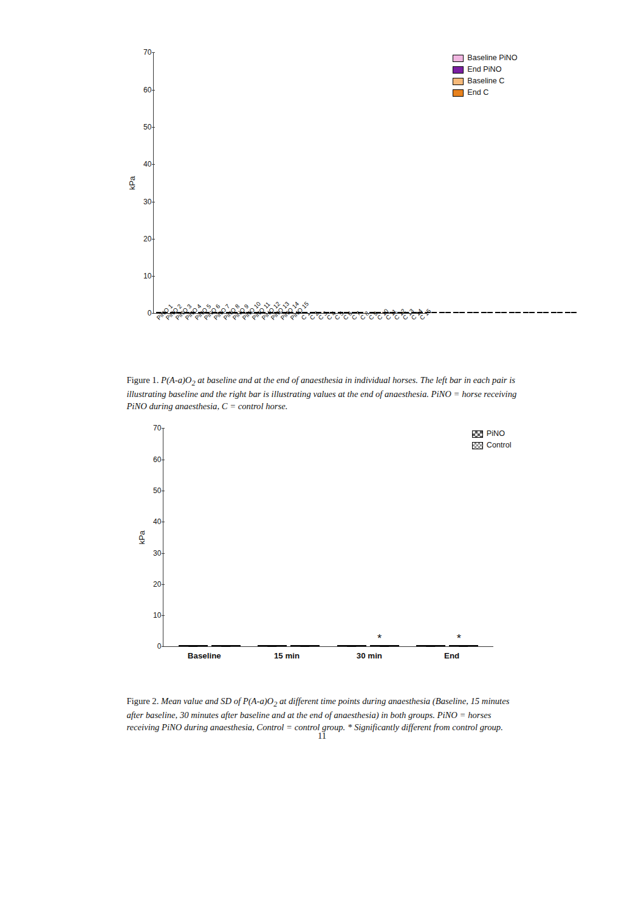Baseline PiNO
End PiNO
Baseline C
End C
kPa 70 60 50 40 30 20 10 0
PiNO 1 PiNO 2 PiNO 3 PiNO 4 PiNO 5 PiNO 6 PiNO 7 PiNO 8 PiNO 9 PiNO 10 PiNO 11 PiNO 12 PiNO 13 PiNO 14 PiNO 15 C 1 C 2 C 3 C 4 C 5 C 6 C 7 C 8 C 9 C 10 C 11 C 12 C 13 C 14 C 15
Figure 1. P(A-a)O2 at baseline and at the end of anaesthesia in individual horses. The left bar in each pair is illustrating baseline and the right bar is illustrating values at the end of anaesthesia. PiNO = horse receiving PiNO during anaesthesia, C = control horse.
PiNO
Control
kPa 70 60 50 40 30 20 10 0
*
*
Baseline 15 min 30 min End
Figure 2. Mean value and SD of P(A-a)O2 at different time points during anaesthesia (Baseline, 15 minutes after baseline, 30 minutes after baseline and at the end of anaesthesia) in both groups. PiNO = horses receiving PiNO during anaesthesia, Control = control group. * Significantly different from control group.
11